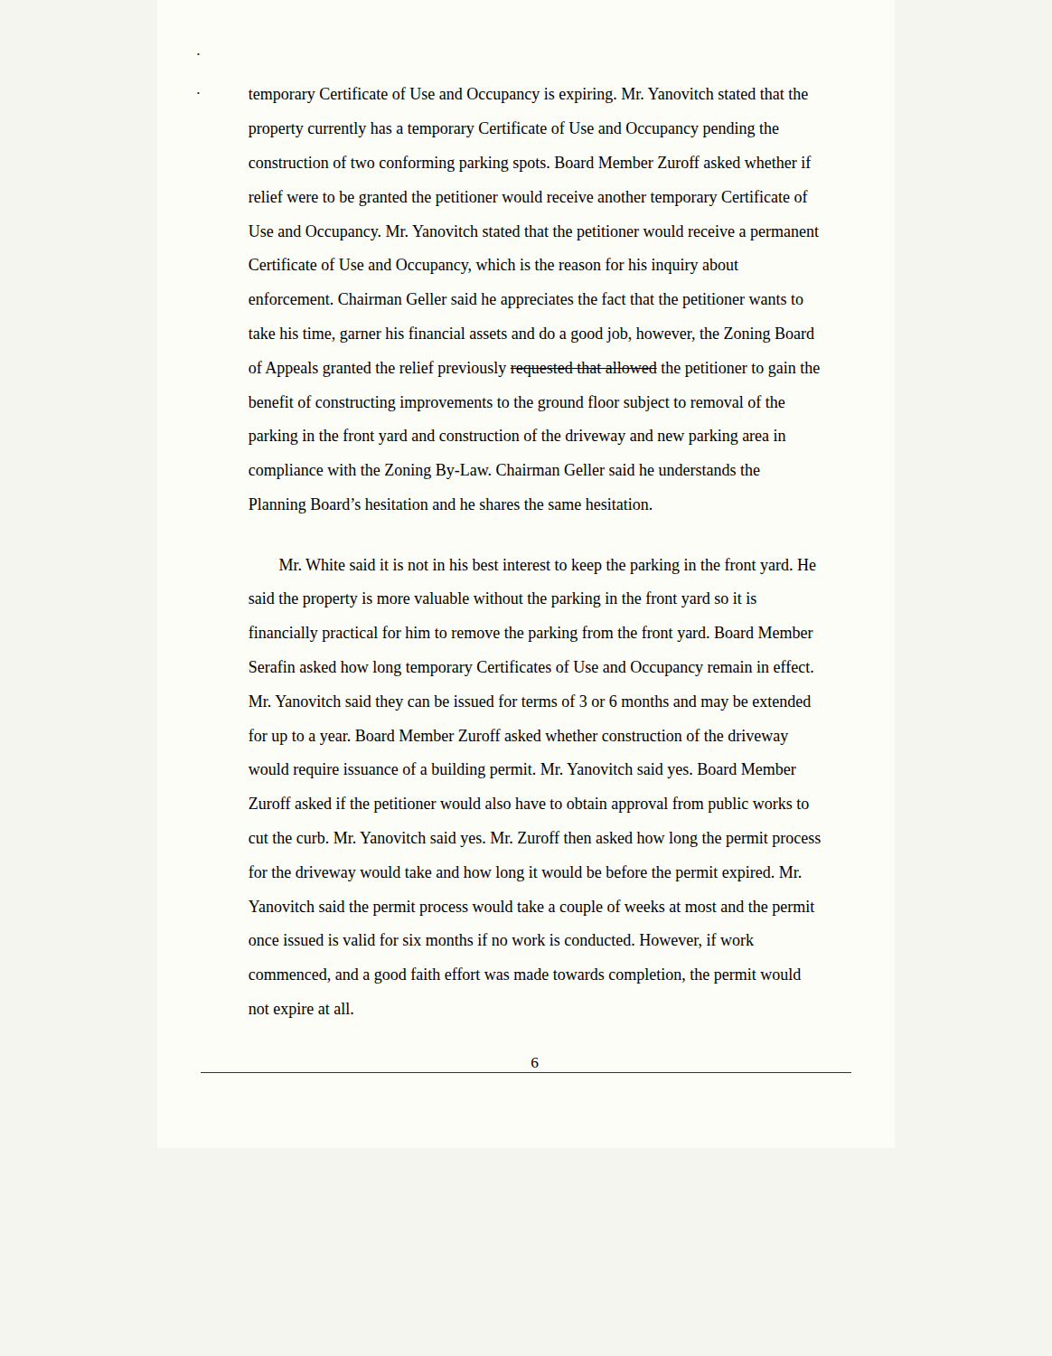.
.
temporary Certificate of Use and Occupancy is expiring. Mr. Yanovitch stated that the property currently has a temporary Certificate of Use and Occupancy pending the construction of two conforming parking spots. Board Member Zuroff asked whether if relief were to be granted the petitioner would receive another temporary Certificate of Use and Occupancy. Mr. Yanovitch stated that the petitioner would receive a permanent Certificate of Use and Occupancy, which is the reason for his inquiry about enforcement. Chairman Geller said he appreciates the fact that the petitioner wants to take his time, garner his financial assets and do a good job, however, the Zoning Board of Appeals granted the relief previously requested that allowed the petitioner to gain the benefit of constructing improvements to the ground floor subject to removal of the parking in the front yard and construction of the driveway and new parking area in compliance with the Zoning By-Law. Chairman Geller said he understands the Planning Board’s hesitation and he shares the same hesitation.
Mr. White said it is not in his best interest to keep the parking in the front yard. He said the property is more valuable without the parking in the front yard so it is financially practical for him to remove the parking from the front yard. Board Member Serafin asked how long temporary Certificates of Use and Occupancy remain in effect. Mr. Yanovitch said they can be issued for terms of 3 or 6 months and may be extended for up to a year. Board Member Zuroff asked whether construction of the driveway would require issuance of a building permit. Mr. Yanovitch said yes. Board Member Zuroff asked if the petitioner would also have to obtain approval from public works to cut the curb. Mr. Yanovitch said yes. Mr. Zuroff then asked how long the permit process for the driveway would take and how long it would be before the permit expired. Mr. Yanovitch said the permit process would take a couple of weeks at most and the permit once issued is valid for six months if no work is conducted. However, if work commenced, and a good faith effort was made towards completion, the permit would not expire at all.
6